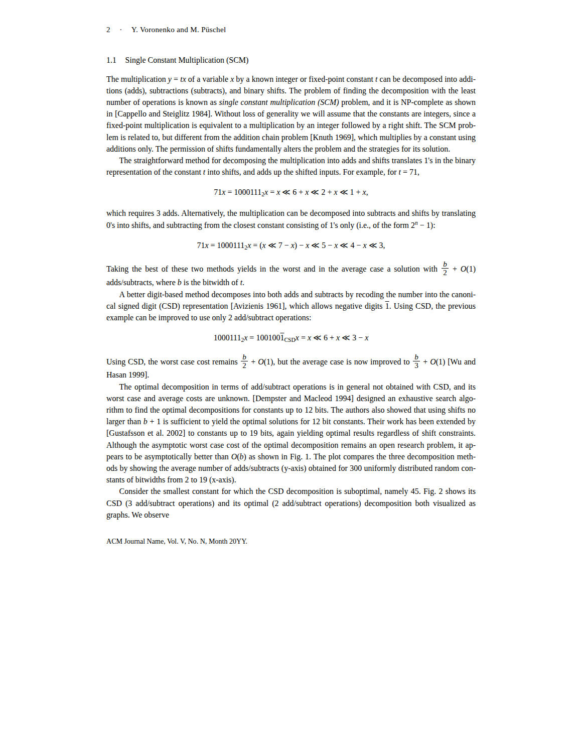2·Y. Voronenko and M. Püschel
1.1 Single Constant Multiplication (SCM)
The multiplication y = tx of a variable x by a known integer or fixed-point constant t can be decomposed into additions (adds), subtractions (subtracts), and binary shifts. The problem of finding the decomposition with the least number of operations is known as single constant multiplication (SCM) problem, and it is NP-complete as shown in [Cappello and Steiglitz 1984]. Without loss of generality we will assume that the constants are integers, since a fixed-point multiplication is equivalent to a multiplication by an integer followed by a right shift. The SCM problem is related to, but different from the addition chain problem [Knuth 1969], which multiplies by a constant using additions only. The permission of shifts fundamentally alters the problem and the strategies for its solution.
The straightforward method for decomposing the multiplication into adds and shifts translates 1's in the binary representation of the constant t into shifts, and adds up the shifted inputs. For example, for t = 71,
71x = 10001112 x = x ≪ 6 + x ≪ 2 + x ≪ 1 + x,
which requires 3 adds. Alternatively, the multiplication can be decomposed into subtracts and shifts by translating 0's into shifts, and subtracting from the closest constant consisting of 1's only (i.e., of the form 2n − 1):
71x = 10001112 x = (x ≪ 7 − x) − x ≪ 5 − x ≪ 4 − x ≪ 3,
Taking the best of these two methods yields in the worst and in the average case a solution with b 2 + O(1) adds/subtracts, where b is the bitwidth of t.
A better digit-based method decomposes into both adds and subtracts by recoding the number into the canonical signed digit (CSD) representation [Avizienis 1961], which allows negative digits 1. Using CSD, the previous example can be improved to use only 2 add/subtract operations:
10001112 x = 1001001 CSD x = x ≪ 6 + x ≪ 3 − x
Using CSD, the worst case cost remains b 2 + O(1), but the average case is now improved to b 3 + O(1) [Wu and Hasan 1999].
The optimal decomposition in terms of add/subtract operations is in general not obtained with CSD, and its worst case and average costs are unknown. [Dempster and Macleod 1994] designed an exhaustive search algorithm to find the optimal decompositions for constants up to 12 bits. The authors also showed that using shifts no larger than b + 1 is sufficient to yield the optimal solutions for 12 bit constants. Their work has been extended by [Gustafsson et al. 2002] to constants up to 19 bits, again yielding optimal results regardless of shift constraints. Although the asymptotic worst case cost of the optimal decomposition remains an open research problem, it appears to be asymptotically better than O(b) as shown in Fig. 1. The plot compares the three decomposition methods by showing the average number of adds/subtracts (y-axis) obtained for 300 uniformly distributed random constants of bitwidths from 2 to 19 (x-axis).
Consider the smallest constant for which the CSD decomposition is suboptimal, namely 45. Fig. 2 shows its CSD (3 add/subtract operations) and its optimal (2 add/subtract operations) decomposition both visualized as graphs. We observe
ACM Journal Name, Vol. V, No. N, Month 20YY.